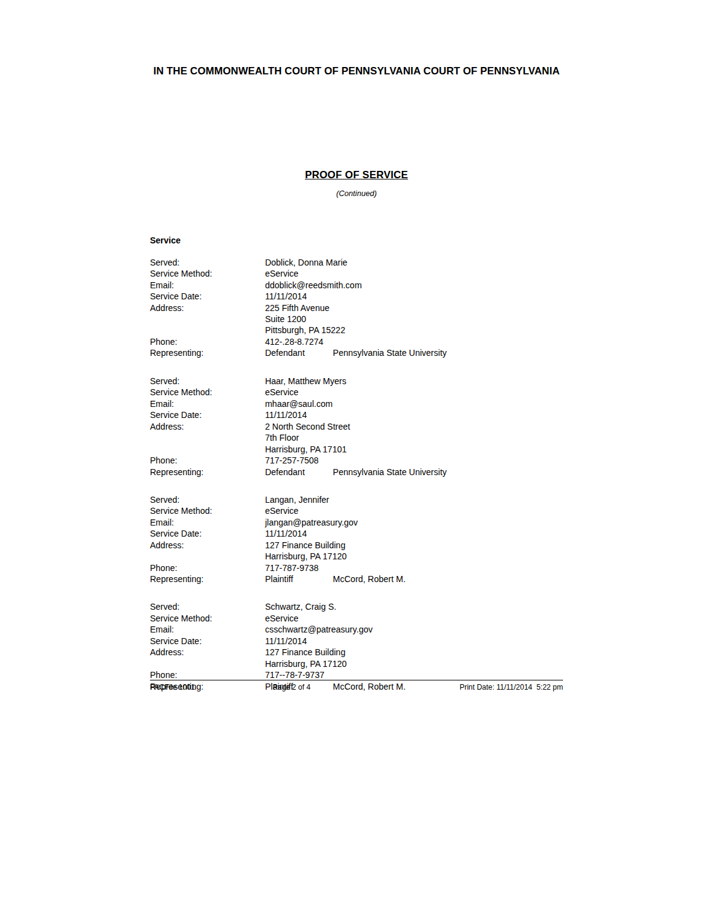IN THE COMMONWEALTH COURT OF PENNSYLVANIA COURT OF PENNSYLVANIA
PROOF OF SERVICE
(Continued)
Service
| Served: | Doblick, Donna Marie |
| Service Method: | eService |
| Email: | ddoblick@reedsmith.com |
| Service Date: | 11/11/2014 |
| Address: | 225 Fifth Avenue Suite 1200 Pittsburgh, PA 15222 |
| Phone: | 412-.28-8.7274 |
| Representing: | Defendant Pennsylvania State University |
| Served: | Haar, Matthew Myers |
| Service Method: | eService |
| Email: | mhaar@saul.com |
| Service Date: | 11/11/2014 |
| Address: | 2 North Second Street 7th Floor Harrisburg, PA 17101 |
| Phone: | 717-257-7508 |
| Representing: | Defendant Pennsylvania State University |
| Served: | Langan, Jennifer |
| Service Method: | eService |
| Email: | jlangan@patreasury.gov |
| Service Date: | 11/11/2014 |
| Address: | 127 Finance Building Harrisburg, PA 17120 |
| Phone: | 717-787-9738 |
| Representing: | Plaintiff McCord, Robert M. |
| Served: | Schwartz, Craig S. |
| Service Method: | eService |
| Email: | csschwartz@patreasury.gov |
| Service Date: | 11/11/2014 |
| Address: | 127 Finance Building Harrisburg, PA 17120 |
| Phone: | 717--78-7-9737 |
| Representing: | Plaintiff McCord, Robert M. |
| PACFile 1001 | Page 2 of 4 | Print Date: 11/11/2014 5:22 pm |